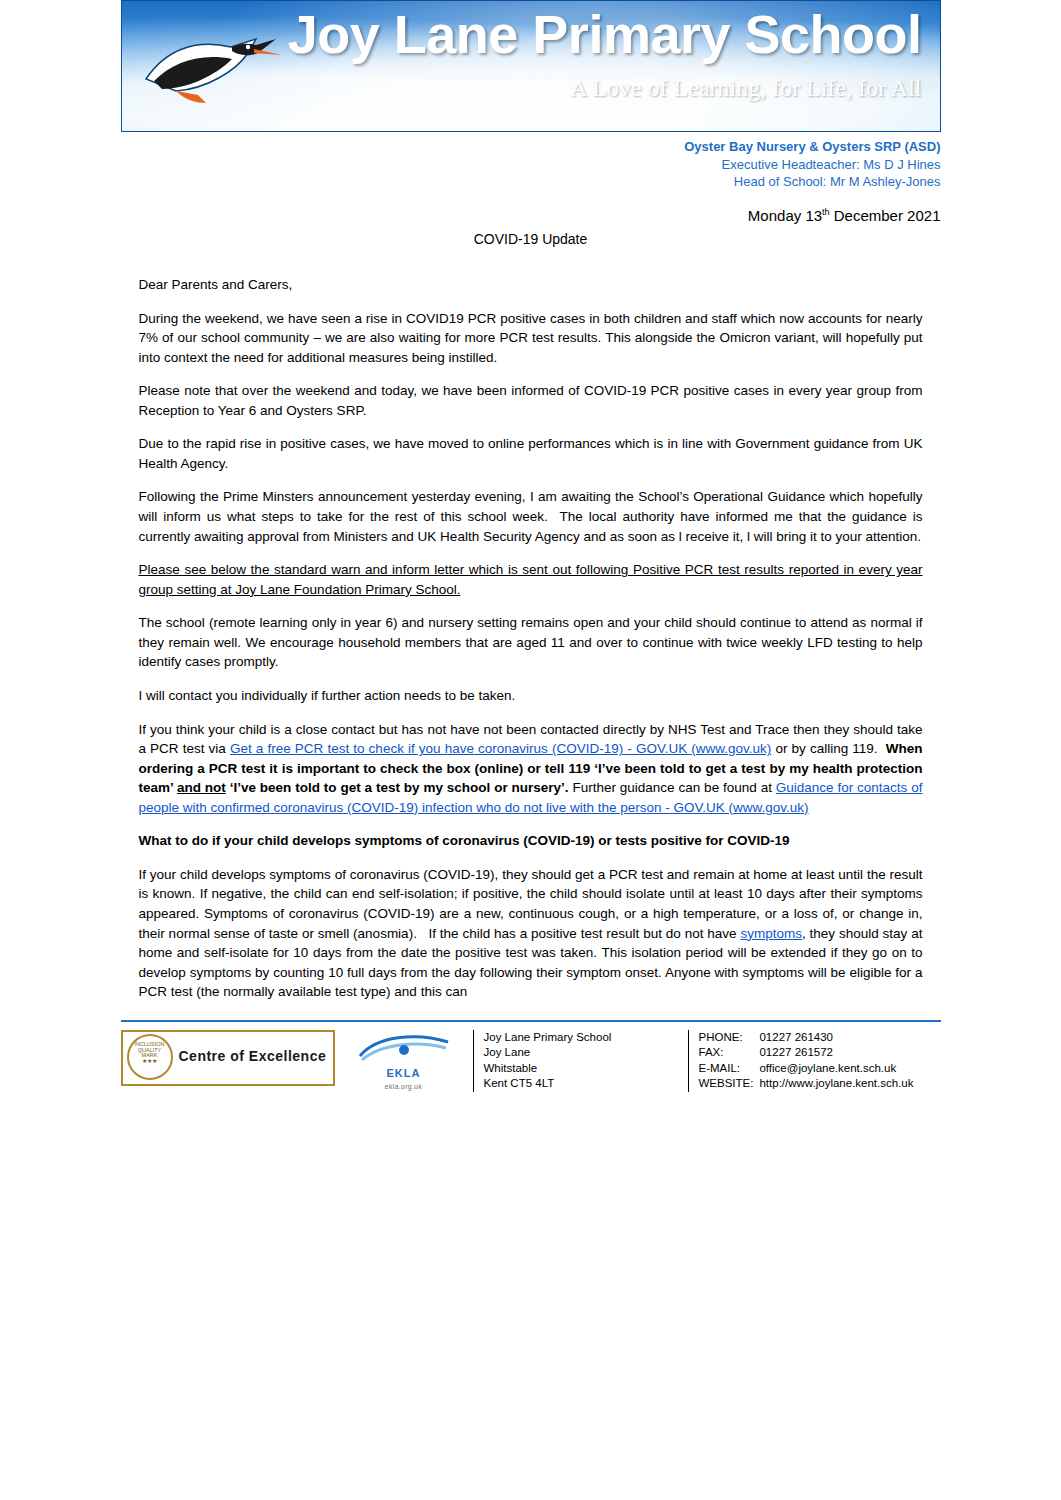Joy Lane Primary School
A Love of Learning, for Life, for All
Oyster Bay Nursery & Oysters SRP (ASD)
Executive Headteacher: Ms D J Hines
Head of School: Mr M Ashley-Jones
Monday 13th December 2021
COVID-19 Update
Dear Parents and Carers,
During the weekend, we have seen a rise in COVID19 PCR positive cases in both children and staff which now accounts for nearly 7% of our school community – we are also waiting for more PCR test results. This alongside the Omicron variant, will hopefully put into context the need for additional measures being instilled.
Please note that over the weekend and today, we have been informed of COVID-19 PCR positive cases in every year group from Reception to Year 6 and Oysters SRP.
Due to the rapid rise in positive cases, we have moved to online performances which is in line with Government guidance from UK Health Agency.
Following the Prime Minsters announcement yesterday evening, I am awaiting the School’s Operational Guidance which hopefully will inform us what steps to take for the rest of this school week. The local authority have informed me that the guidance is currently awaiting approval from Ministers and UK Health Security Agency and as soon as l receive it, l will bring it to your attention.
Please see below the standard warn and inform letter which is sent out following Positive PCR test results reported in every year group setting at Joy Lane Foundation Primary School.
The school (remote learning only in year 6) and nursery setting remains open and your child should continue to attend as normal if they remain well. We encourage household members that are aged 11 and over to continue with twice weekly LFD testing to help identify cases promptly.
I will contact you individually if further action needs to be taken.
If you think your child is a close contact but has not have not been contacted directly by NHS Test and Trace then they should take a PCR test via Get a free PCR test to check if you have coronavirus (COVID-19) - GOV.UK (www.gov.uk) or by calling 119. When ordering a PCR test it is important to check the box (online) or tell 119 ‘I’ve been told to get a test by my health protection team’ and not ‘I’ve been told to get a test by my school or nursery’. Further guidance can be found at Guidance for contacts of people with confirmed coronavirus (COVID-19) infection who do not live with the person - GOV.UK (www.gov.uk)
What to do if your child develops symptoms of coronavirus (COVID-19) or tests positive for COVID-19
If your child develops symptoms of coronavirus (COVID-19), they should get a PCR test and remain at home at least until the result is known. If negative, the child can end self-isolation; if positive, the child should isolate until at least 10 days after their symptoms appeared. Symptoms of coronavirus (COVID-19) are a new, continuous cough, or a high temperature, or a loss of, or change in, their normal sense of taste or smell (anosmia). If the child has a positive test result but do not have symptoms, they should stay at home and self-isolate for 10 days from the date the positive test was taken. This isolation period will be extended if they go on to develop symptoms by counting 10 full days from the day following their symptom onset. Anyone with symptoms will be eligible for a PCR test (the normally available test type) and this can
INCLUSION
QUALITY
MARK
★★★
Centre of Excellence
EKLA
ekla.org.uk
Joy Lane Primary School
Joy Lane
Whitstable
Kent CT5 4LT
| PHONE: | 01227 261430 |
| FAX: | 01227 261572 |
| E-MAIL: | office@joylane.kent.sch.uk |
| WEBSITE: | http://www.joylane.kent.sch.uk |